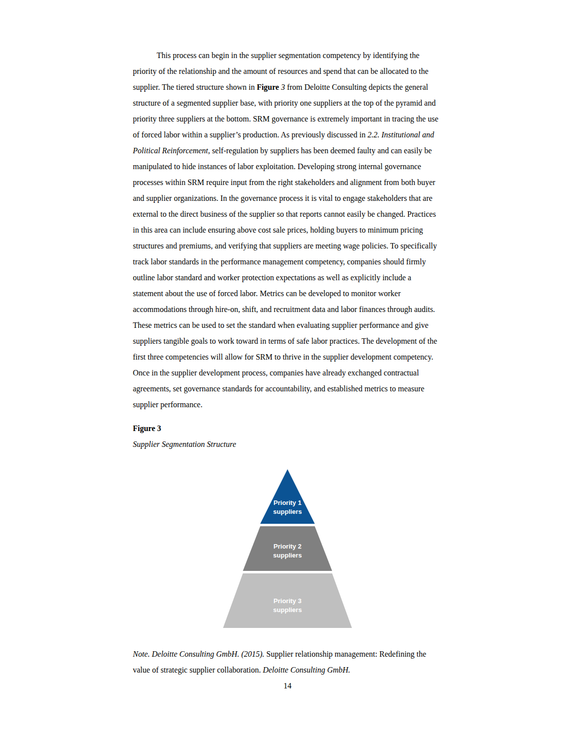This process can begin in the supplier segmentation competency by identifying the priority of the relationship and the amount of resources and spend that can be allocated to the supplier. The tiered structure shown in Figure 3 from Deloitte Consulting depicts the general structure of a segmented supplier base, with priority one suppliers at the top of the pyramid and priority three suppliers at the bottom. SRM governance is extremely important in tracing the use of forced labor within a supplier’s production. As previously discussed in 2.2. Institutional and Political Reinforcement, self-regulation by suppliers has been deemed faulty and can easily be manipulated to hide instances of labor exploitation. Developing strong internal governance processes within SRM require input from the right stakeholders and alignment from both buyer and supplier organizations. In the governance process it is vital to engage stakeholders that are external to the direct business of the supplier so that reports cannot easily be changed. Practices in this area can include ensuring above cost sale prices, holding buyers to minimum pricing structures and premiums, and verifying that suppliers are meeting wage policies. To specifically track labor standards in the performance management competency, companies should firmly outline labor standard and worker protection expectations as well as explicitly include a statement about the use of forced labor. Metrics can be developed to monitor worker accommodations through hire-on, shift, and recruitment data and labor finances through audits. These metrics can be used to set the standard when evaluating supplier performance and give suppliers tangible goals to work toward in terms of safe labor practices. The development of the first three competencies will allow for SRM to thrive in the supplier development competency. Once in the supplier development process, companies have already exchanged contractual agreements, set governance standards for accountability, and established metrics to measure supplier performance.
Figure 3
Supplier Segmentation Structure
Priority 1 suppliers Priority 2 suppliers Priority 3 suppliers
Note. Deloitte Consulting GmbH. (2015). Supplier relationship management: Redefining the value of strategic supplier collaboration. Deloitte Consulting GmbH.
14